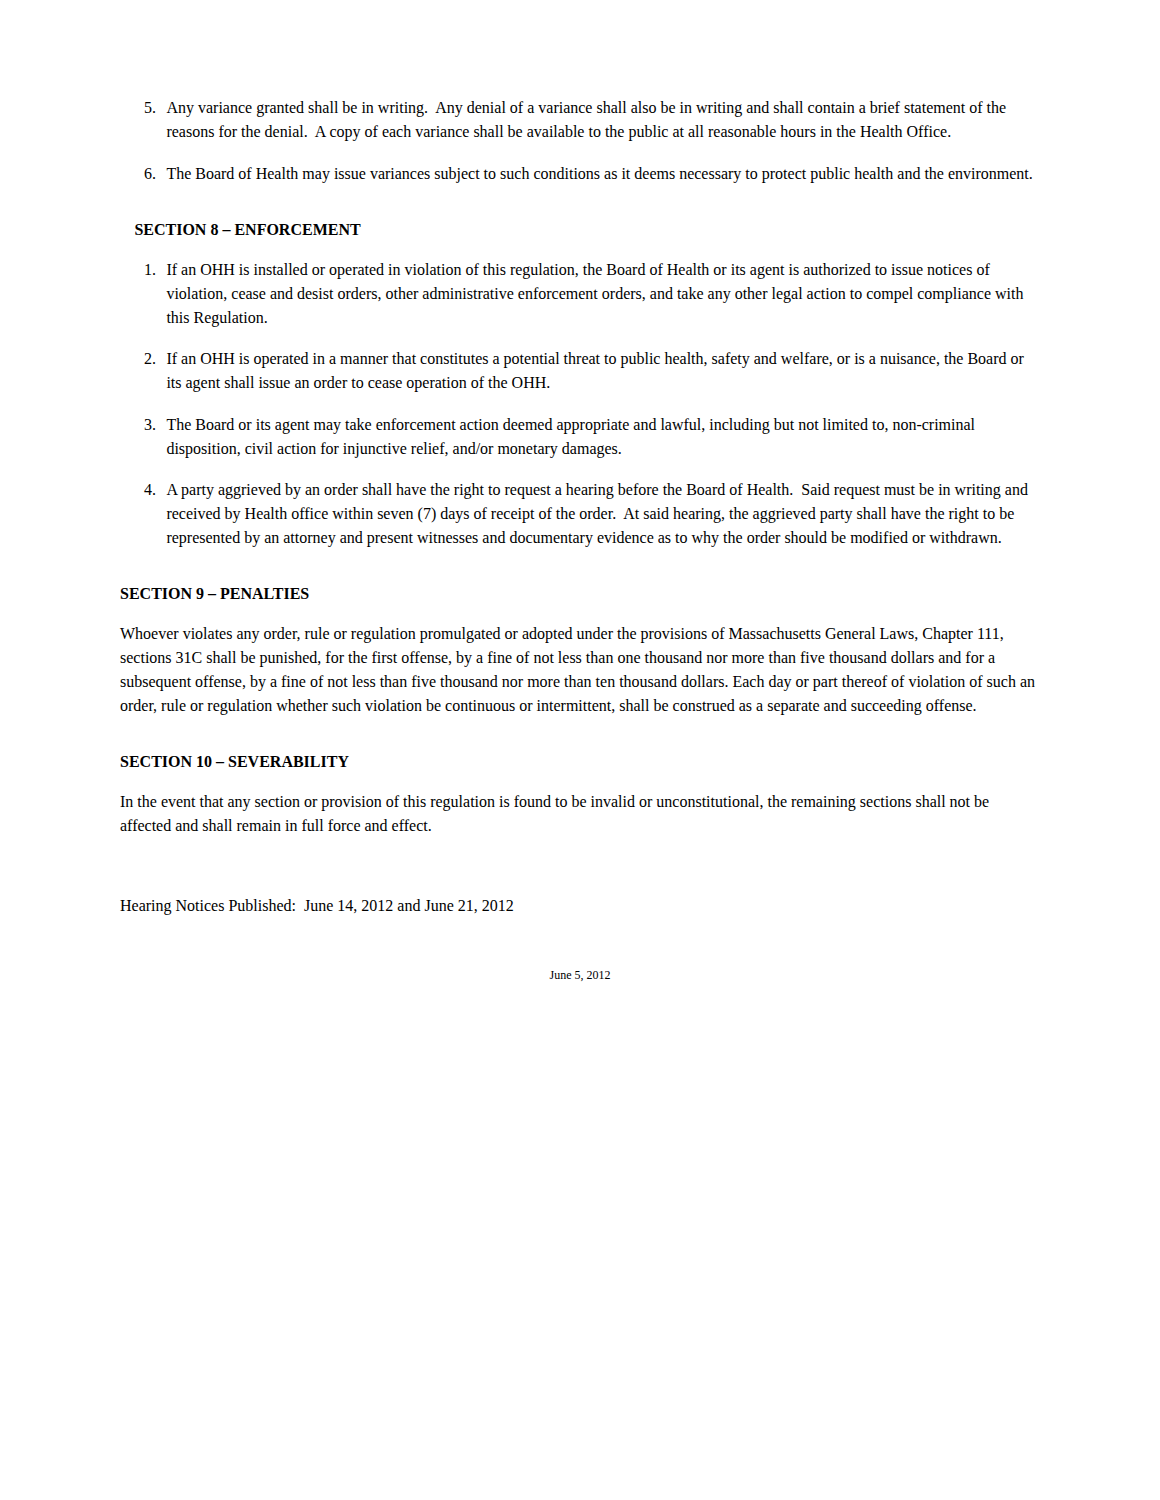Any variance granted shall be in writing. Any denial of a variance shall also be in writing and shall contain a brief statement of the reasons for the denial. A copy of each variance shall be available to the public at all reasonable hours in the Health Office.
The Board of Health may issue variances subject to such conditions as it deems necessary to protect public health and the environment.
SECTION 8 – ENFORCEMENT
If an OHH is installed or operated in violation of this regulation, the Board of Health or its agent is authorized to issue notices of violation, cease and desist orders, other administrative enforcement orders, and take any other legal action to compel compliance with this Regulation.
If an OHH is operated in a manner that constitutes a potential threat to public health, safety and welfare, or is a nuisance, the Board or its agent shall issue an order to cease operation of the OHH.
The Board or its agent may take enforcement action deemed appropriate and lawful, including but not limited to, non-criminal disposition, civil action for injunctive relief, and/or monetary damages.
A party aggrieved by an order shall have the right to request a hearing before the Board of Health. Said request must be in writing and received by Health office within seven (7) days of receipt of the order. At said hearing, the aggrieved party shall have the right to be represented by an attorney and present witnesses and documentary evidence as to why the order should be modified or withdrawn.
SECTION 9 – PENALTIES
Whoever violates any order, rule or regulation promulgated or adopted under the provisions of Massachusetts General Laws, Chapter 111, sections 31C shall be punished, for the first offense, by a fine of not less than one thousand nor more than five thousand dollars and for a subsequent offense, by a fine of not less than five thousand nor more than ten thousand dollars. Each day or part thereof of violation of such an order, rule or regulation whether such violation be continuous or intermittent, shall be construed as a separate and succeeding offense.
SECTION 10 – SEVERABILITY
In the event that any section or provision of this regulation is found to be invalid or unconstitutional, the remaining sections shall not be affected and shall remain in full force and effect.
Hearing Notices Published: June 14, 2012 and June 21, 2012
June 5, 2012